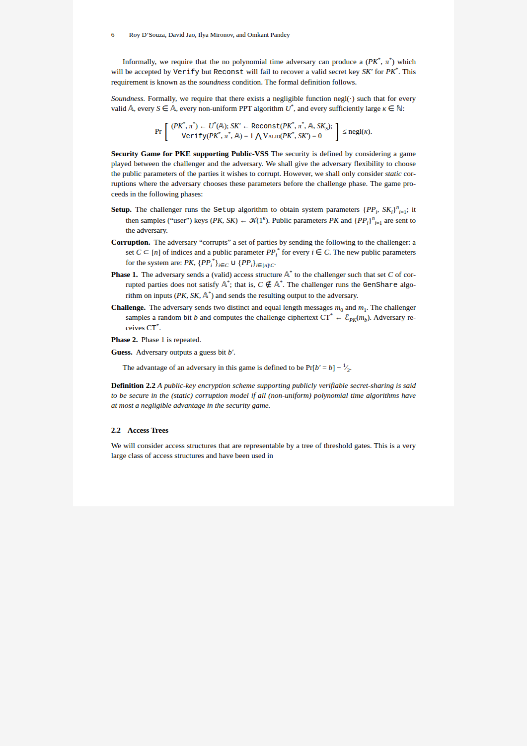6 Roy D’Souza, David Jao, Ilya Mironov, and Omkant Pandey
Informally, we require that the no polynomial time adversary can produce a (PK*, π*) which will be accepted by Verify but Reconst will fail to recover a valid secret key SK′ for PK*. This requirement is known as the soundness condition. The formal definition follows.
Soundness. Formally, we require that there exists a negligible function negl(·) such that for every valid 𝔸, every S ∈ 𝔸, every non-uniform PPT algorithm U*, and every sufficiently large κ ∈ ℕ:
Pr[ (PK*, π*) ← U*(𝔸); SK′ ← Reconst(PK*, π*, 𝔸, SKS);
Verify(PK*, π*, 𝔸) = 1 ⋀ Valid(PK*, SK′) = 0 ]≤ negl(κ).
Security Game for PKE supporting Public-VSS
The security is defined by considering a game played between the challenger and the adversary. We shall give the adversary flexibility to choose the public parameters of the parties it wishes to corrupt. However, we shall only consider static corruptions where the adversary chooses these parameters before the challenge phase. The game proceeds in the following phases:
Setup.
The challenger runs the Setup algorithm to obtain system parameters {PPi, SKi}ni=1; it then samples (“user”) keys (PK, SK) ← 𝒦(1κ). Public parameters PK and {PPi}ni=1 are sent to the adversary.
Corruption.
The adversary “corrupts” a set of parties by sending the following to the challenger: a set C ⊂ [n] of indices and a public parameter PPi* for every i ∈ C. The new public parameters for the system are: PK, {PPi*}i∈C ∪ {PPi}i∈[n]\C.
Phase 1.
The adversary sends a (valid) access structure 𝔸* to the challenger such that set C of corrupted parties does not satisfy 𝔸*; that is, C ∉ 𝔸*. The challenger runs the GenShare algorithm on inputs (PK, SK, 𝔸*) and sends the resulting output to the adversary.
Challenge.
The adversary sends two distinct and equal length messages m0 and m1. The challenger samples a random bit b and computes the challenge ciphertext CT* ← ℰPK(mb). Adversary receives CT*.
Phase 2.
Phase 1 is repeated.
Guess.
Adversary outputs a guess bit b′.
The advantage of an adversary in this game is defined to be Pr[b′ = b] − 1⁄2.
Definition 2.2 A public-key encryption scheme supporting publicly verifiable secret-sharing is said to be secure in the (static) corruption model if all (non-uniform) polynomial time algorithms have at most a negligible advantage in the security game.
2.2 Access Trees
We will consider access structures that are representable by a tree of threshold gates. This is a very large class of access structures and have been used in